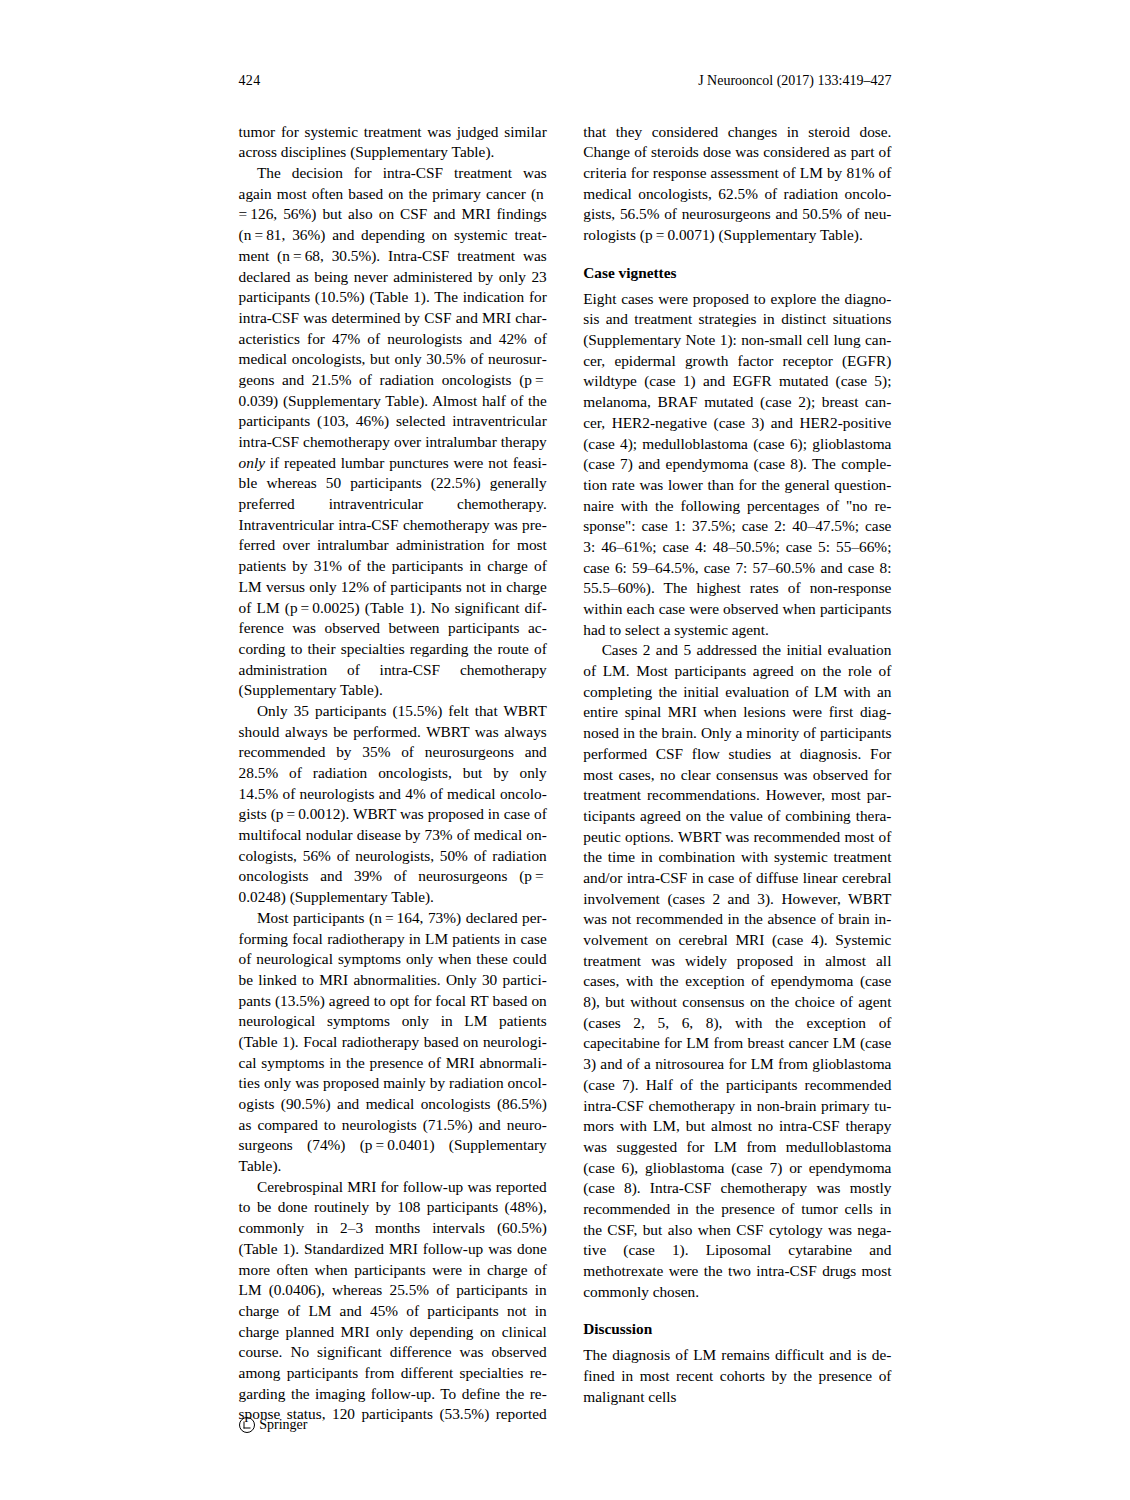424 J Neurooncol (2017) 133:419–427
tumor for systemic treatment was judged similar across disciplines (Supplementary Table).
The decision for intra-CSF treatment was again most often based on the primary cancer (n = 126, 56%) but also on CSF and MRI findings (n = 81, 36%) and depending on systemic treatment (n = 68, 30.5%). Intra-CSF treatment was declared as being never administered by only 23 participants (10.5%) (Table 1). The indication for intra-CSF was determined by CSF and MRI characteristics for 47% of neurologists and 42% of medical oncologists, but only 30.5% of neurosurgeons and 21.5% of radiation oncologists (p = 0.039) (Supplementary Table). Almost half of the participants (103, 46%) selected intraventricular intra-CSF chemotherapy over intralumbar therapy only if repeated lumbar punctures were not feasible whereas 50 participants (22.5%) generally preferred intraventricular chemotherapy. Intraventricular intra-CSF chemotherapy was preferred over intralumbar administration for most patients by 31% of the participants in charge of LM versus only 12% of participants not in charge of LM (p = 0.0025) (Table 1). No significant difference was observed between participants according to their specialties regarding the route of administration of intra-CSF chemotherapy (Supplementary Table).
Only 35 participants (15.5%) felt that WBRT should always be performed. WBRT was always recommended by 35% of neurosurgeons and 28.5% of radiation oncologists, but by only 14.5% of neurologists and 4% of medical oncologists (p = 0.0012). WBRT was proposed in case of multifocal nodular disease by 73% of medical oncologists, 56% of neurologists, 50% of radiation oncologists and 39% of neurosurgeons (p = 0.0248) (Supplementary Table).
Most participants (n = 164, 73%) declared performing focal radiotherapy in LM patients in case of neurological symptoms only when these could be linked to MRI abnormalities. Only 30 participants (13.5%) agreed to opt for focal RT based on neurological symptoms only in LM patients (Table 1). Focal radiotherapy based on neurological symptoms in the presence of MRI abnormalities only was proposed mainly by radiation oncologists (90.5%) and medical oncologists (86.5%) as compared to neurologists (71.5%) and neurosurgeons (74%) (p = 0.0401) (Supplementary Table).
Cerebrospinal MRI for follow-up was reported to be done routinely by 108 participants (48%), commonly in 2–3 months intervals (60.5%) (Table 1). Standardized MRI follow-up was done more often when participants were in charge of LM (0.0406), whereas 25.5% of participants in charge of LM and 45% of participants not in charge planned MRI only depending on clinical course. No significant difference was observed among participants from different specialties regarding the imaging follow-up. To define the response status, 120 participants (53.5%) reported that they considered changes in steroid dose. Change of steroids dose was considered as part of criteria for response assessment of LM by 81% of medical oncologists, 62.5% of radiation oncologists, 56.5% of neurosurgeons and 50.5% of neurologists (p = 0.0071) (Supplementary Table).
Case vignettes
Eight cases were proposed to explore the diagnosis and treatment strategies in distinct situations (Supplementary Note 1): non-small cell lung cancer, epidermal growth factor receptor (EGFR) wildtype (case 1) and EGFR mutated (case 5); melanoma, BRAF mutated (case 2); breast cancer, HER2-negative (case 3) and HER2-positive (case 4); medulloblastoma (case 6); glioblastoma (case 7) and ependymoma (case 8). The completion rate was lower than for the general questionnaire with the following percentages of "no response": case 1: 37.5%; case 2: 40–47.5%; case 3: 46–61%; case 4: 48–50.5%; case 5: 55–66%; case 6: 59–64.5%, case 7: 57–60.5% and case 8: 55.5–60%). The highest rates of non-response within each case were observed when participants had to select a systemic agent.
Cases 2 and 5 addressed the initial evaluation of LM. Most participants agreed on the role of completing the initial evaluation of LM with an entire spinal MRI when lesions were first diagnosed in the brain. Only a minority of participants performed CSF flow studies at diagnosis. For most cases, no clear consensus was observed for treatment recommendations. However, most participants agreed on the value of combining therapeutic options. WBRT was recommended most of the time in combination with systemic treatment and/or intra-CSF in case of diffuse linear cerebral involvement (cases 2 and 3). However, WBRT was not recommended in the absence of brain involvement on cerebral MRI (case 4). Systemic treatment was widely proposed in almost all cases, with the exception of ependymoma (case 8), but without consensus on the choice of agent (cases 2, 5, 6, 8), with the exception of capecitabine for LM from breast cancer LM (case 3) and of a nitrosourea for LM from glioblastoma (case 7). Half of the participants recommended intra-CSF chemotherapy in non-brain primary tumors with LM, but almost no intra-CSF therapy was suggested for LM from medulloblastoma (case 6), glioblastoma (case 7) or ependymoma (case 8). Intra-CSF chemotherapy was mostly recommended in the presence of tumor cells in the CSF, but also when CSF cytology was negative (case 1). Liposomal cytarabine and methotrexate were the two intra-CSF drugs most commonly chosen.
Discussion
The diagnosis of LM remains difficult and is defined in most recent cohorts by the presence of malignant cells
Springer